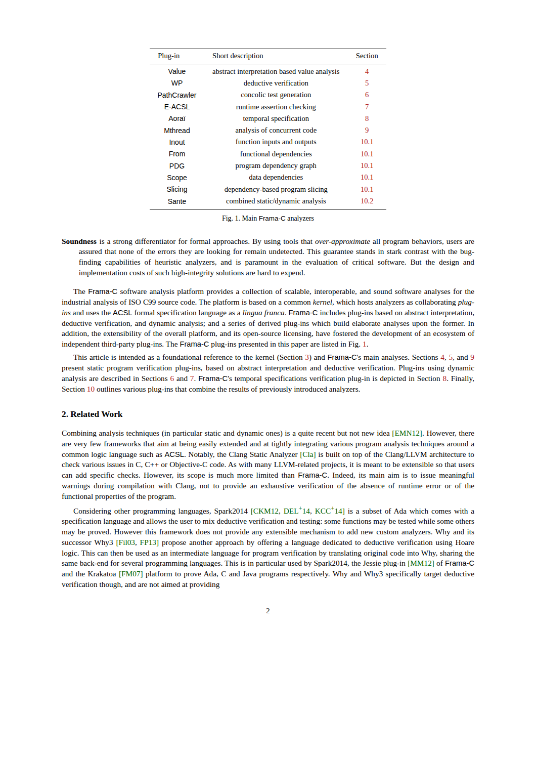| Plug-in | Short description | Section |
| --- | --- | --- |
| Value | abstract interpretation based value analysis | 4 |
| WP | deductive verification | 5 |
| PathCrawler | concolic test generation | 6 |
| E-ACSL | runtime assertion checking | 7 |
| Aoraï | temporal specification | 8 |
| Mthread | analysis of concurrent code | 9 |
| Inout | function inputs and outputs | 10.1 |
| From | functional dependencies | 10.1 |
| PDG | program dependency graph | 10.1 |
| Scope | data dependencies | 10.1 |
| Slicing | dependency-based program slicing | 10.1 |
| Sante | combined static/dynamic analysis | 10.2 |
Fig. 1. Main Frama-C analyzers
Soundness
is a strong differentiator for formal approaches. By using tools that over-approximate all program behaviors, users are assured that none of the errors they are looking for remain undetected. This guarantee stands in stark contrast with the bug-finding capabilities of heuristic analyzers, and is paramount in the evaluation of critical software. But the design and implementation costs of such high-integrity solutions are hard to expend.
The Frama-C software analysis platform provides a collection of scalable, interoperable, and sound software analyses for the industrial analysis of ISO C99 source code. The platform is based on a common kernel, which hosts analyzers as collaborating plug-ins and uses the ACSL formal specification language as a lingua franca. Frama-C includes plug-ins based on abstract interpretation, deductive verification, and dynamic analysis; and a series of derived plug-ins which build elaborate analyses upon the former. In addition, the extensibility of the overall platform, and its open-source licensing, have fostered the development of an ecosystem of independent third-party plug-ins. The Frama-C plug-ins presented in this paper are listed in Fig. 1.
This article is intended as a foundational reference to the kernel (Section 3) and Frama-C's main analyses. Sections 4, 5, and 9 present static program verification plug-ins, based on abstract interpretation and deductive verification. Plug-ins using dynamic analysis are described in Sections 6 and 7. Frama-C's temporal specifications verification plug-in is depicted in Section 8. Finally, Section 10 outlines various plug-ins that combine the results of previously introduced analyzers.
2. Related Work
Combining analysis techniques (in particular static and dynamic ones) is a quite recent but not new idea [EMN12]. However, there are very few frameworks that aim at being easily extended and at tightly integrating various program analysis techniques around a common logic language such as ACSL. Notably, the Clang Static Analyzer [Cla] is built on top of the Clang/LLVM architecture to check various issues in C, C++ or Objective-C code. As with many LLVM-related projects, it is meant to be extensible so that users can add specific checks. However, its scope is much more limited than Frama-C. Indeed, its main aim is to issue meaningful warnings during compilation with Clang, not to provide an exhaustive verification of the absence of runtime error or of the functional properties of the program.
Considering other programming languages, Spark2014 [CKM12, DEL+14, KCC+14] is a subset of Ada which comes with a specification language and allows the user to mix deductive verification and testing: some functions may be tested while some others may be proved. However this framework does not provide any extensible mechanism to add new custom analyzers. Why and its successor Why3 [Fil03, FP13] propose another approach by offering a language dedicated to deductive verification using Hoare logic. This can then be used as an intermediate language for program verification by translating original code into Why, sharing the same back-end for several programming languages. This is in particular used by Spark2014, the Jessie plug-in [MM12] of Frama-C and the Krakatoa [FM07] platform to prove Ada, C and Java programs respectively. Why and Why3 specifically target deductive verification though, and are not aimed at providing
2